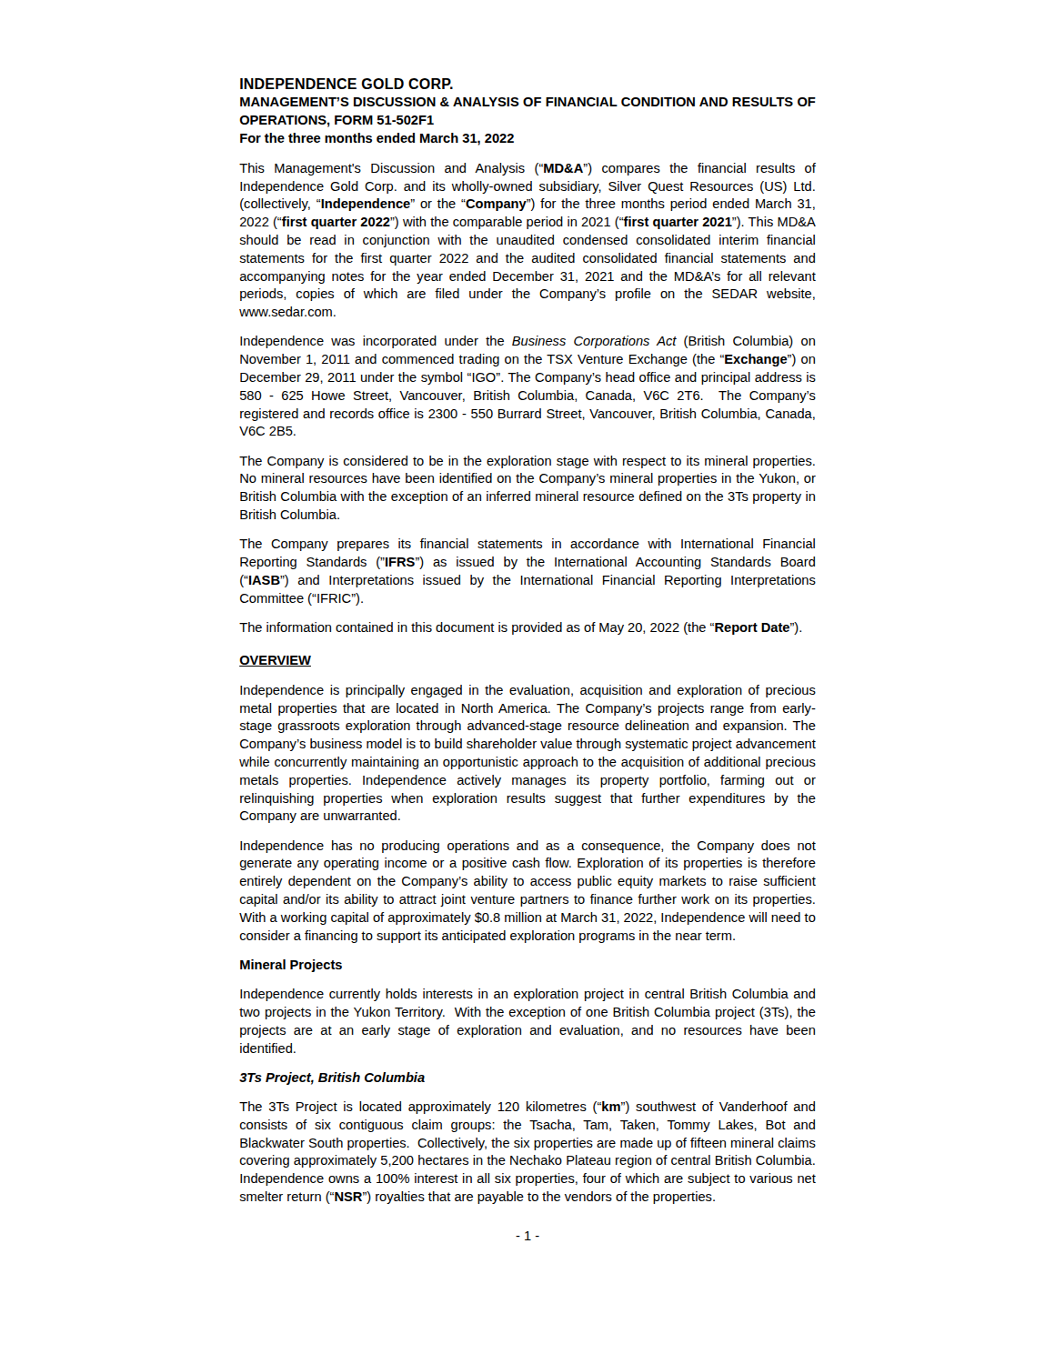INDEPENDENCE GOLD CORP.
MANAGEMENT’S DISCUSSION & ANALYSIS OF FINANCIAL CONDITION AND RESULTS OF OPERATIONS, FORM 51-502F1
For the three months ended March 31, 2022
This Management's Discussion and Analysis (“MD&A”) compares the financial results of Independence Gold Corp. and its wholly-owned subsidiary, Silver Quest Resources (US) Ltd. (collectively, “Independence” or the “Company”) for the three months period ended March 31, 2022 (“first quarter 2022”) with the comparable period in 2021 (“first quarter 2021”). This MD&A should be read in conjunction with the unaudited condensed consolidated interim financial statements for the first quarter 2022 and the audited consolidated financial statements and accompanying notes for the year ended December 31, 2021 and the MD&A’s for all relevant periods, copies of which are filed under the Company’s profile on the SEDAR website, www.sedar.com.
Independence was incorporated under the Business Corporations Act (British Columbia) on November 1, 2011 and commenced trading on the TSX Venture Exchange (the “Exchange”) on December 29, 2011 under the symbol “IGO”. The Company’s head office and principal address is 580 - 625 Howe Street, Vancouver, British Columbia, Canada, V6C 2T6. The Company’s registered and records office is 2300 - 550 Burrard Street, Vancouver, British Columbia, Canada, V6C 2B5.
The Company is considered to be in the exploration stage with respect to its mineral properties. No mineral resources have been identified on the Company’s mineral properties in the Yukon, or British Columbia with the exception of an inferred mineral resource defined on the 3Ts property in British Columbia.
The Company prepares its financial statements in accordance with International Financial Reporting Standards (”IFRS”) as issued by the International Accounting Standards Board (“IASB”) and Interpretations issued by the International Financial Reporting Interpretations Committee (“IFRIC”).
The information contained in this document is provided as of May 20, 2022 (the “Report Date”).
OVERVIEW
Independence is principally engaged in the evaluation, acquisition and exploration of precious metal properties that are located in North America. The Company’s projects range from early-stage grassroots exploration through advanced-stage resource delineation and expansion. The Company’s business model is to build shareholder value through systematic project advancement while concurrently maintaining an opportunistic approach to the acquisition of additional precious metals properties. Independence actively manages its property portfolio, farming out or relinquishing properties when exploration results suggest that further expenditures by the Company are unwarranted.
Independence has no producing operations and as a consequence, the Company does not generate any operating income or a positive cash flow. Exploration of its properties is therefore entirely dependent on the Company’s ability to access public equity markets to raise sufficient capital and/or its ability to attract joint venture partners to finance further work on its properties. With a working capital of approximately $0.8 million at March 31, 2022, Independence will need to consider a financing to support its anticipated exploration programs in the near term.
Mineral Projects
Independence currently holds interests in an exploration project in central British Columbia and two projects in the Yukon Territory. With the exception of one British Columbia project (3Ts), the projects are at an early stage of exploration and evaluation, and no resources have been identified.
3Ts Project, British Columbia
The 3Ts Project is located approximately 120 kilometres (“km”) southwest of Vanderhoof and consists of six contiguous claim groups: the Tsacha, Tam, Taken, Tommy Lakes, Bot and Blackwater South properties. Collectively, the six properties are made up of fifteen mineral claims covering approximately 5,200 hectares in the Nechako Plateau region of central British Columbia. Independence owns a 100% interest in all six properties, four of which are subject to various net smelter return (“NSR”) royalties that are payable to the vendors of the properties.
- 1 -